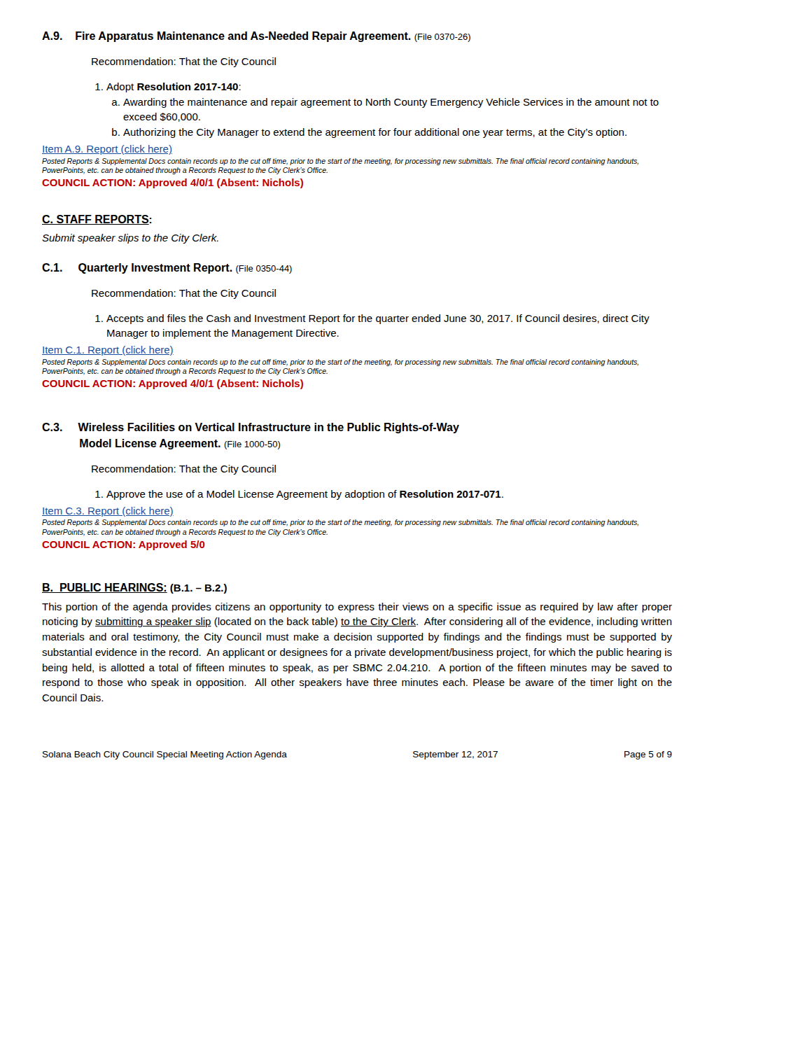A.9. Fire Apparatus Maintenance and As-Needed Repair Agreement. (File 0370-26)
Recommendation: That the City Council
Adopt Resolution 2017-140:
Awarding the maintenance and repair agreement to North County Emergency Vehicle Services in the amount not to exceed $60,000.
Authorizing the City Manager to extend the agreement for four additional one year terms, at the City’s option.
Item A.9. Report (click here)
Posted Reports & Supplemental Docs contain records up to the cut off time, prior to the start of the meeting, for processing new submittals. The final official record containing handouts, PowerPoints, etc. can be obtained through a Records Request to the City Clerk’s Office.
COUNCIL ACTION: Approved 4/0/1 (Absent: Nichols)
C. STAFF REPORTS
:
Submit speaker slips to the City Clerk.
C.1. Quarterly Investment Report. (File 0350-44)
Recommendation: That the City Council
Accepts and files the Cash and Investment Report for the quarter ended June 30, 2017. If Council desires, direct City Manager to implement the Management Directive.
Item C.1. Report (click here)
Posted Reports & Supplemental Docs contain records up to the cut off time, prior to the start of the meeting, for processing new submittals. The final official record containing handouts, PowerPoints, etc. can be obtained through a Records Request to the City Clerk’s Office.
COUNCIL ACTION: Approved 4/0/1 (Absent: Nichols)
C.3. Wireless Facilities on Vertical Infrastructure in the Public Rights-of-Way
Model License Agreement. (File 1000-50)
Recommendation: That the City Council
Approve the use of a Model License Agreement by adoption of Resolution 2017-071.
Item C.3. Report (click here)
Posted Reports & Supplemental Docs contain records up to the cut off time, prior to the start of the meeting, for processing new submittals. The final official record containing handouts, PowerPoints, etc. can be obtained through a Records Request to the City Clerk’s Office.
COUNCIL ACTION: Approved 5/0
B. PUBLIC HEARINGS:
(B.1. – B.2.)
This portion of the agenda provides citizens an opportunity to express their views on a specific issue as required by law after proper noticing by submitting a speaker slip (located on the back table) to the City Clerk. After considering all of the evidence, including written materials and oral testimony, the City Council must make a decision supported by findings and the findings must be supported by substantial evidence in the record. An applicant or designees for a private development/business project, for which the public hearing is being held, is allotted a total of fifteen minutes to speak, as per SBMC 2.04.210. A portion of the fifteen minutes may be saved to respond to those who speak in opposition. All other speakers have three minutes each. Please be aware of the timer light on the Council Dais.
Solana Beach City Council Special Meeting Action Agenda September 12, 2017 Page 5 of 9